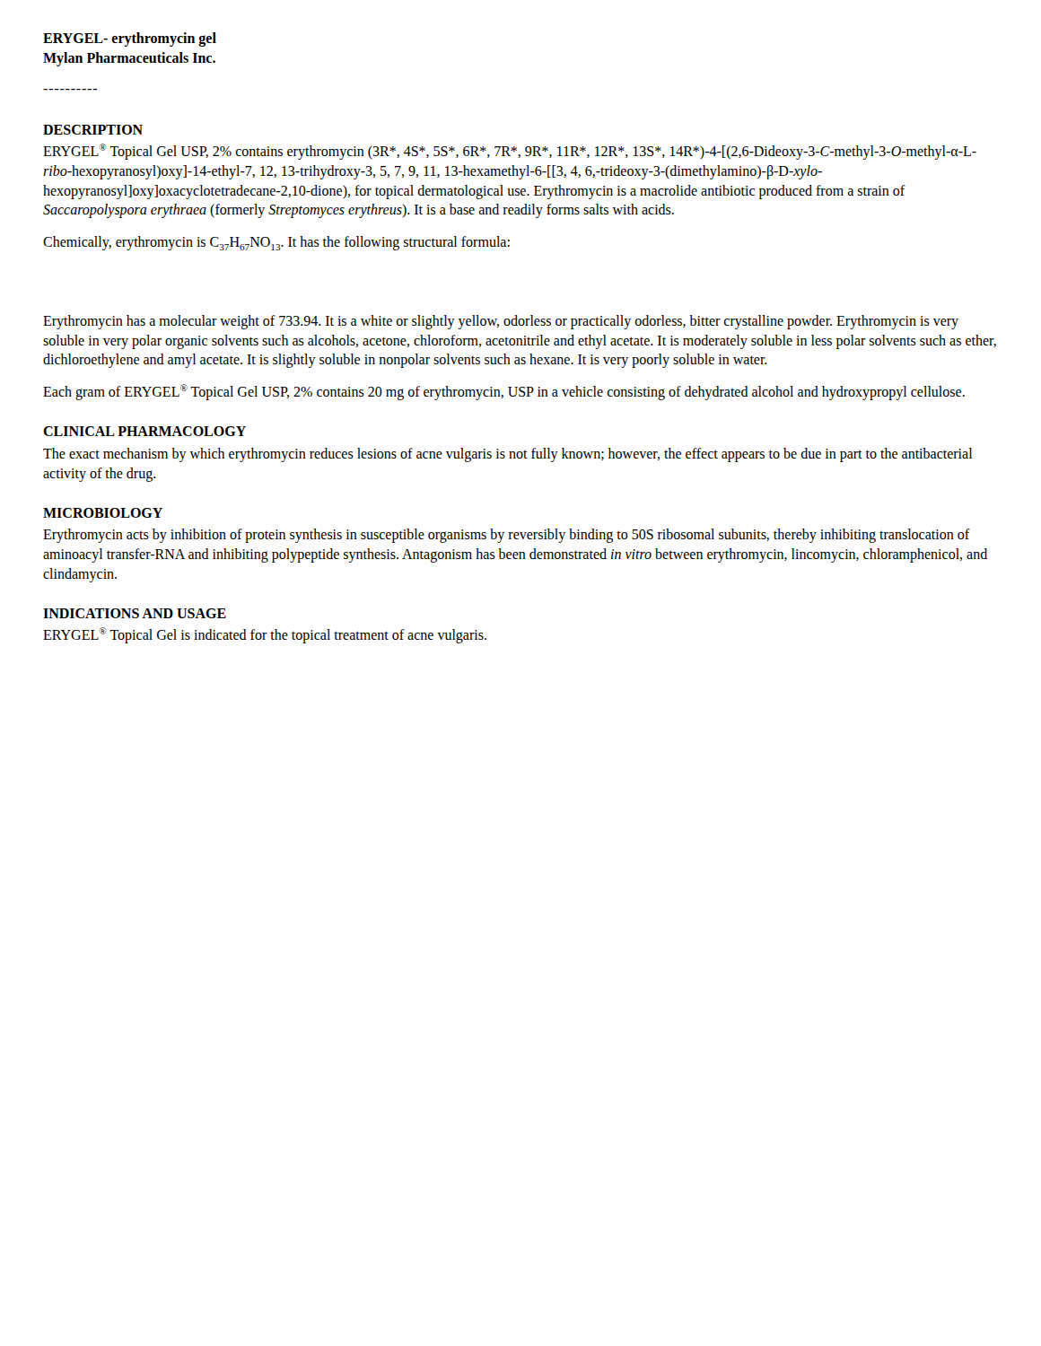ERYGEL- erythromycin gel
Mylan Pharmaceuticals Inc.
----------
DESCRIPTION
ERYGEL® Topical Gel USP, 2% contains erythromycin (3R*, 4S*, 5S*, 6R*, 7R*, 9R*, 11R*, 12R*, 13S*, 14R*)-4-[(2,6-Dideoxy-3-C-methyl-3-O-methyl-α-L-ribo-hexopyranosyl)oxy]-14-ethyl-7, 12, 13-trihydroxy-3, 5, 7, 9, 11, 13-hexamethyl-6-[[3, 4, 6,-trideoxy-3-(dimethylamino)-β-D-xylo-hexopyranosyl]oxy]oxacyclotetradecane-2,10-dione), for topical dermatological use. Erythromycin is a macrolide antibiotic produced from a strain of Saccaropolyspora erythraea (formerly Streptomyces erythreus). It is a base and readily forms salts with acids.
Chemically, erythromycin is C37H67NO13. It has the following structural formula:
Erythromycin has a molecular weight of 733.94. It is a white or slightly yellow, odorless or practically odorless, bitter crystalline powder. Erythromycin is very soluble in very polar organic solvents such as alcohols, acetone, chloroform, acetonitrile and ethyl acetate. It is moderately soluble in less polar solvents such as ether, dichloroethylene and amyl acetate. It is slightly soluble in nonpolar solvents such as hexane. It is very poorly soluble in water.
Each gram of ERYGEL® Topical Gel USP, 2% contains 20 mg of erythromycin, USP in a vehicle consisting of dehydrated alcohol and hydroxypropyl cellulose.
CLINICAL PHARMACOLOGY
The exact mechanism by which erythromycin reduces lesions of acne vulgaris is not fully known; however, the effect appears to be due in part to the antibacterial activity of the drug.
MICROBIOLOGY
Erythromycin acts by inhibition of protein synthesis in susceptible organisms by reversibly binding to 50S ribosomal subunits, thereby inhibiting translocation of aminoacyl transfer-RNA and inhibiting polypeptide synthesis. Antagonism has been demonstrated in vitro between erythromycin, lincomycin, chloramphenicol, and clindamycin.
INDICATIONS AND USAGE
ERYGEL® Topical Gel is indicated for the topical treatment of acne vulgaris.